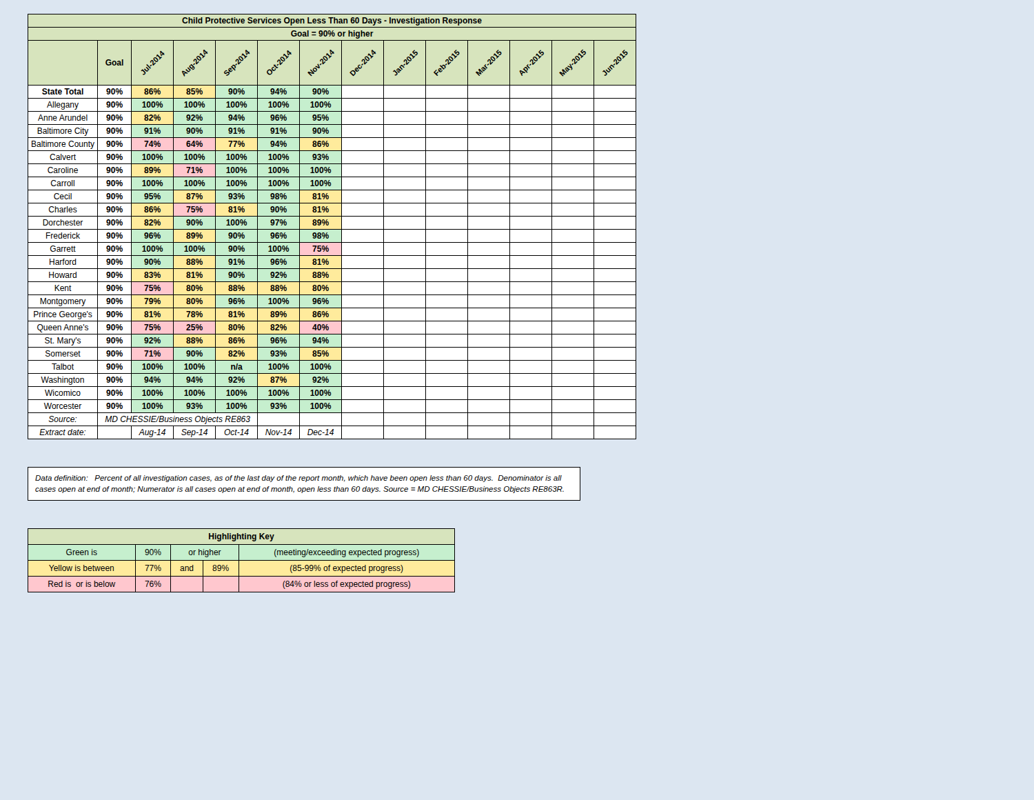| Child Protective Services Open Less Than 60 Days - Investigation Response |
| Goal = 90% or higher |
| | Goal | Jul-2014 | Aug-2014 | Sep-2014 | Oct-2014 | Nov-2014 | Dec-2014 | Jan-2015 | Feb-2015 | Mar-2015 | Apr-2015 | May-2015 | Jun-2015 |
| State Total | 90% | 86% | 85% | 90% | 94% | 90% | | | | | | | |
| Allegany | 90% | 100% | 100% | 100% | 100% | 100% | | | | | | | |
| Anne Arundel | 90% | 82% | 92% | 94% | 96% | 95% | | | | | | | |
| Baltimore City | 90% | 91% | 90% | 91% | 91% | 90% | | | | | | | |
| Baltimore County | 90% | 74% | 64% | 77% | 94% | 86% | | | | | | | |
| Calvert | 90% | 100% | 100% | 100% | 100% | 93% | | | | | | | |
| Caroline | 90% | 89% | 71% | 100% | 100% | 100% | | | | | | | |
| Carroll | 90% | 100% | 100% | 100% | 100% | 100% | | | | | | | |
| Cecil | 90% | 95% | 87% | 93% | 98% | 81% | | | | | | | |
| Charles | 90% | 86% | 75% | 81% | 90% | 81% | | | | | | | |
| Dorchester | 90% | 82% | 90% | 100% | 97% | 89% | | | | | | | |
| Frederick | 90% | 96% | 89% | 90% | 96% | 98% | | | | | | | |
| Garrett | 90% | 100% | 100% | 90% | 100% | 75% | | | | | | | |
| Harford | 90% | 90% | 88% | 91% | 96% | 81% | | | | | | | |
| Howard | 90% | 83% | 81% | 90% | 92% | 88% | | | | | | | |
| Kent | 90% | 75% | 80% | 88% | 88% | 80% | | | | | | | |
| Montgomery | 90% | 79% | 80% | 96% | 100% | 96% | | | | | | | |
| Prince George's | 90% | 81% | 78% | 81% | 89% | 86% | | | | | | | |
| Queen Anne's | 90% | 75% | 25% | 80% | 82% | 40% | | | | | | | |
| St. Mary's | 90% | 92% | 88% | 86% | 96% | 94% | | | | | | | |
| Somerset | 90% | 71% | 90% | 82% | 93% | 85% | | | | | | | |
| Talbot | 90% | 100% | 100% | n/a | 100% | 100% | | | | | | | |
| Washington | 90% | 94% | 94% | 92% | 87% | 92% | | | | | | | |
| Wicomico | 90% | 100% | 100% | 100% | 100% | 100% | | | | | | | |
| Worcester | 90% | 100% | 93% | 100% | 93% | 100% | | | | | | | |
| Source: | MD CHESSIE/Business Objects RE863 | | | | | | | | | |
| Extract date: | | Aug-14 | Sep-14 | Oct-14 | Nov-14 | Dec-14 | | | | | | | |
Data definition: Percent of all investigation cases, as of the last day of the report month, which have been open less than 60 days. Denominator is all cases open at end of month; Numerator is all cases open at end of month, open less than 60 days. Source = MD CHESSIE/Business Objects RE863R.
| Highlighting Key |
| Green is | 90% | or higher | (meeting/exceeding expected progress) |
| Yellow is between | 77% | and | 89% | (85-99% of expected progress) |
| Red is or is below | 76% | | | (84% or less of expected progress) |